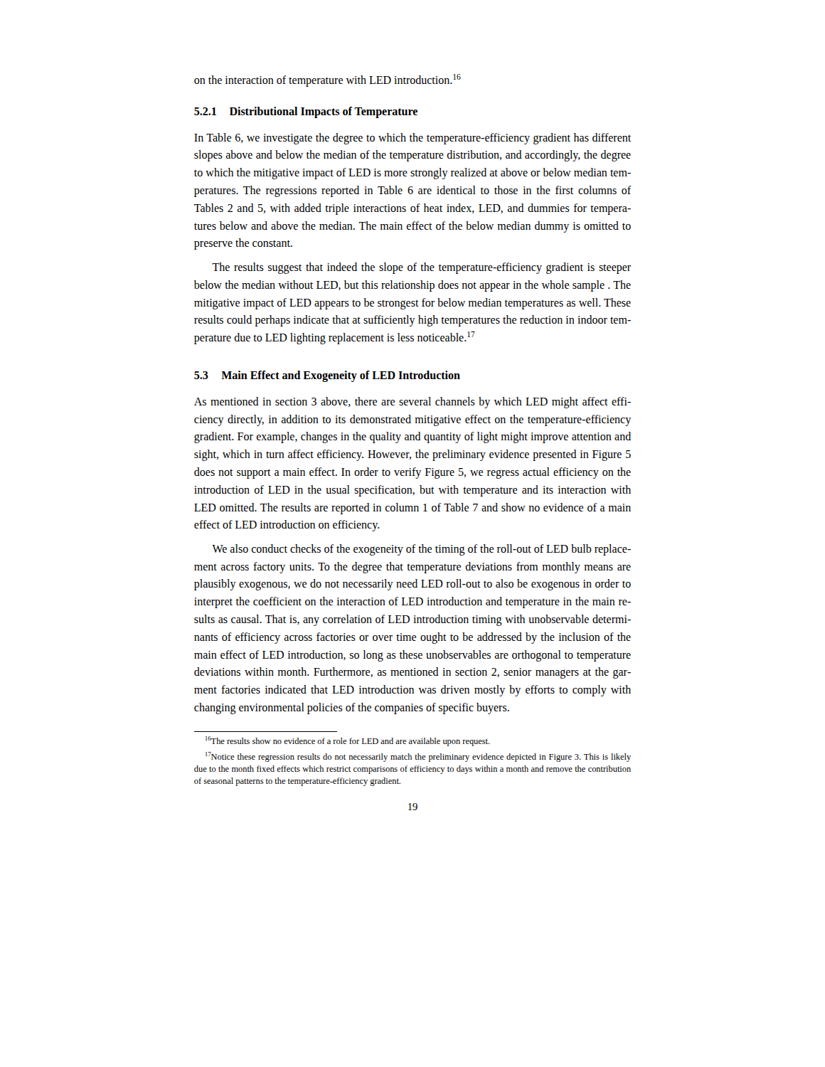on the interaction of temperature with LED introduction.16
5.2.1 Distributional Impacts of Temperature
In Table 6, we investigate the degree to which the temperature-efficiency gradient has different slopes above and below the median of the temperature distribution, and accordingly, the degree to which the mitigative impact of LED is more strongly realized at above or below median temperatures. The regressions reported in Table 6 are identical to those in the first columns of Tables 2 and 5, with added triple interactions of heat index, LED, and dummies for temperatures below and above the median. The main effect of the below median dummy is omitted to preserve the constant.
The results suggest that indeed the slope of the temperature-efficiency gradient is steeper below the median without LED, but this relationship does not appear in the whole sample . The mitigative impact of LED appears to be strongest for below median temperatures as well. These results could perhaps indicate that at sufficiently high temperatures the reduction in indoor temperature due to LED lighting replacement is less noticeable.17
5.3 Main Effect and Exogeneity of LED Introduction
As mentioned in section 3 above, there are several channels by which LED might affect efficiency directly, in addition to its demonstrated mitigative effect on the temperature-efficiency gradient. For example, changes in the quality and quantity of light might improve attention and sight, which in turn affect efficiency. However, the preliminary evidence presented in Figure 5 does not support a main effect. In order to verify Figure 5, we regress actual efficiency on the introduction of LED in the usual specification, but with temperature and its interaction with LED omitted. The results are reported in column 1 of Table 7 and show no evidence of a main effect of LED introduction on efficiency.
We also conduct checks of the exogeneity of the timing of the roll-out of LED bulb replacement across factory units. To the degree that temperature deviations from monthly means are plausibly exogenous, we do not necessarily need LED roll-out to also be exogenous in order to interpret the coefficient on the interaction of LED introduction and temperature in the main results as causal. That is, any correlation of LED introduction timing with unobservable determinants of efficiency across factories or over time ought to be addressed by the inclusion of the main effect of LED introduction, so long as these unobservables are orthogonal to temperature deviations within month. Furthermore, as mentioned in section 2, senior managers at the garment factories indicated that LED introduction was driven mostly by efforts to comply with changing environmental policies of the companies of specific buyers.
16The results show no evidence of a role for LED and are available upon request.
17Notice these regression results do not necessarily match the preliminary evidence depicted in Figure 3. This is likely due to the month fixed effects which restrict comparisons of efficiency to days within a month and remove the contribution of seasonal patterns to the temperature-efficiency gradient.
19